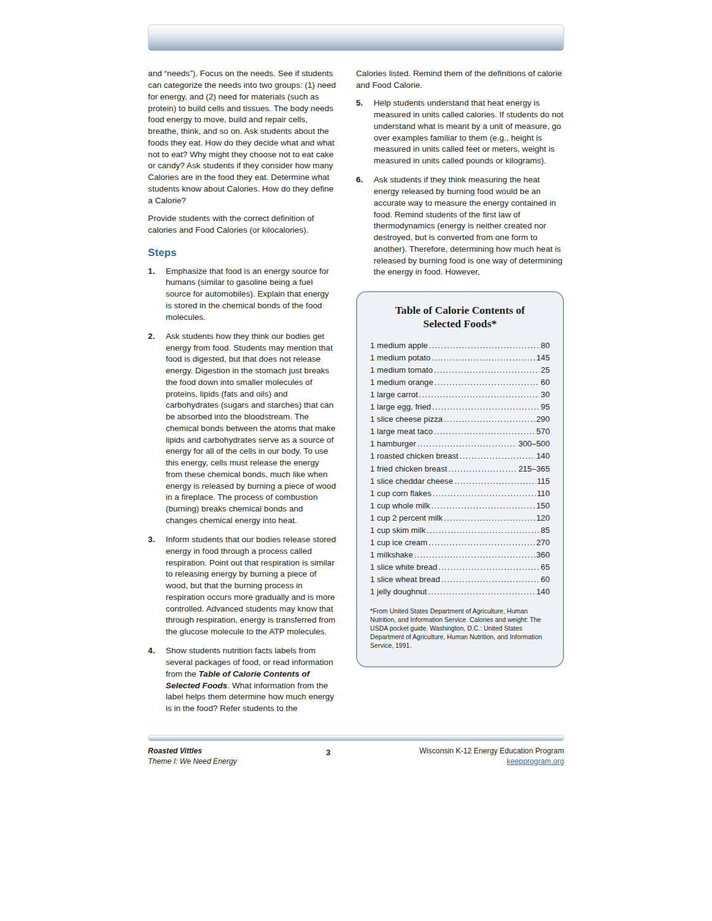and “needs”). Focus on the needs. See if students can categorize the needs into two groups: (1) need for energy, and (2) need for materials (such as protein) to build cells and tissues. The body needs food energy to move, build and repair cells, breathe, think, and so on. Ask students about the foods they eat. How do they decide what and what not to eat? Why might they choose not to eat cake or candy? Ask students if they consider how many Calories are in the food they eat. Determine what students know about Calories. How do they define a Calorie?
Provide students with the correct definition of calories and Food Calories (or kilocalories).
Steps
Emphasize that food is an energy source for humans (similar to gasoline being a fuel source for automobiles). Explain that energy is stored in the chemical bonds of the food molecules.
Ask students how they think our bodies get energy from food. Students may mention that food is digested, but that does not release energy. Digestion in the stomach just breaks the food down into smaller molecules of proteins, lipids (fats and oils) and carbohydrates (sugars and starches) that can be absorbed into the bloodstream. The chemical bonds between the atoms that make lipids and carbohydrates serve as a source of energy for all of the cells in our body. To use this energy, cells must release the energy from these chemical bonds, much like when energy is released by burning a piece of wood in a fireplace. The process of combustion (burning) breaks chemical bonds and changes chemical energy into heat.
Inform students that our bodies release stored energy in food through a process called respiration. Point out that respiration is similar to releasing energy by burning a piece of wood, but that the burning process in respiration occurs more gradually and is more controlled. Advanced students may know that through respiration, energy is transferred from the glucose molecule to the ATP molecules.
Show students nutrition facts labels from several packages of food, or read information from the Table of Calorie Contents of Selected Foods. What information from the label helps them determine how much energy is in the food? Refer students to the
Calories listed. Remind them of the definitions of calorie and Food Calorie.
Help students understand that heat energy is measured in units called calories. If students do not understand what is meant by a unit of measure, go over examples familiar to them (e.g., height is measured in units called feet or meters, weight is measured in units called pounds or kilograms).
Ask students if they think measuring the heat energy released by burning food would be an accurate way to measure the energy contained in food. Remind students of the first law of thermodynamics (energy is neither created nor destroyed, but is converted from one form to another). Therefore, determining how much heat is released by burning food is one way of determining the energy in food. However,
Table of Calorie Contents of
Selected Foods*
1 medium apple................................................. 80
1 medium potato.............................................. 145
1 medium tomato............................................. 25
1 medium orange.............................................. 60
1 large carrot.................................................... 30
1 large egg, fried................................................ 95
1 slice cheese pizza......................................... 290
1 large meat taco............................................ 570
1 hamburger......................................... 300–500
1 roasted chicken breast.................................. 140
1 fried chicken breast............................ 215–365
1 slice cheddar cheese.................................... 115
1 cup corn flakes............................................. 110
1 cup whole milk.............................................. 150
1 cup 2 percent milk........................................ 120
1 cup skim milk.................................................. 85
1 cup ice cream................................................ 270
1 milkshake..................................................... 360
1 slice white bread............................................ 65
1 slice wheat bread.......................................... 60
1 jelly doughnut................................................ 140
*From United States Department of Agriculture, Human Nutrition, and Information Service. Calories and weight: The USDA pocket guide. Washington, D.C.: United States Department of Agriculture, Human Nutrition, and Information Service, 1991.
Roasted Vittles
Theme I: We Need Energy
3
Wisconsin K-12 Energy Education Program
keepprogram.org